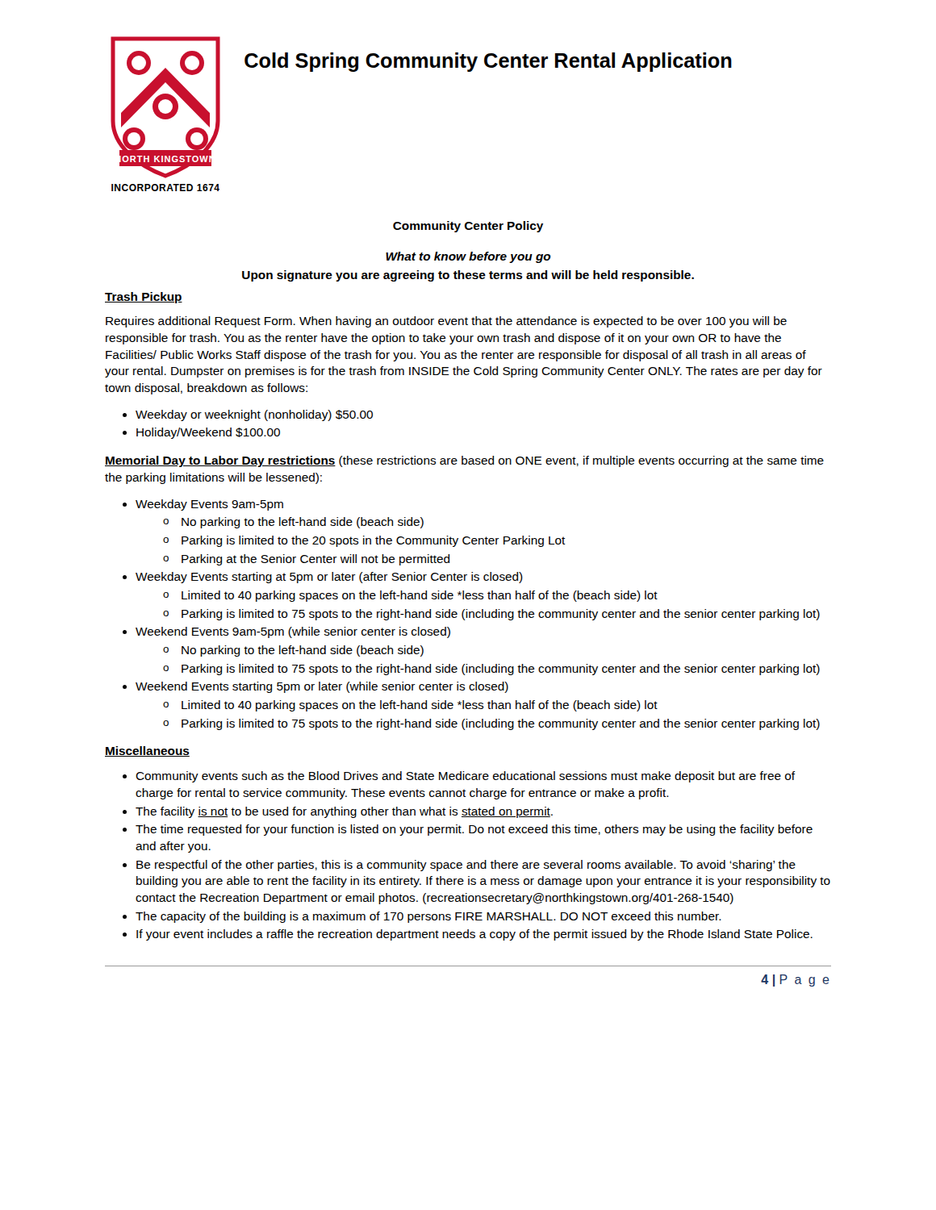NORTH KINGSTOWN
INCORPORATED 1674
Cold Spring Community Center Rental Application
Community Center Policy
What to know before you go
Upon signature you are agreeing to these terms and will be held responsible.
Trash Pickup
Requires additional Request Form. When having an outdoor event that the attendance is expected to be over 100 you will be responsible for trash. You as the renter have the option to take your own trash and dispose of it on your own OR to have the Facilities/ Public Works Staff dispose of the trash for you. You as the renter are responsible for disposal of all trash in all areas of your rental. Dumpster on premises is for the trash from INSIDE the Cold Spring Community Center ONLY. The rates are per day for town disposal, breakdown as follows:
Weekday or weeknight (nonholiday) $50.00
Holiday/Weekend $100.00
Memorial Day to Labor Day restrictions (these restrictions are based on ONE event, if multiple events occurring at the same time the parking limitations will be lessened):
Weekday Events 9am-5pm
No parking to the left-hand side (beach side)
Parking is limited to the 20 spots in the Community Center Parking Lot
Parking at the Senior Center will not be permitted
Weekday Events starting at 5pm or later (after Senior Center is closed)
Limited to 40 parking spaces on the left-hand side *less than half of the (beach side) lot
Parking is limited to 75 spots to the right-hand side (including the community center and the senior center parking lot)
Weekend Events 9am-5pm (while senior center is closed)
No parking to the left-hand side (beach side)
Parking is limited to 75 spots to the right-hand side (including the community center and the senior center parking lot)
Weekend Events starting 5pm or later (while senior center is closed)
Limited to 40 parking spaces on the left-hand side *less than half of the (beach side) lot
Parking is limited to 75 spots to the right-hand side (including the community center and the senior center parking lot)
Miscellaneous
Community events such as the Blood Drives and State Medicare educational sessions must make deposit but are free of charge for rental to service community. These events cannot charge for entrance or make a profit.
The facility is not to be used for anything other than what is stated on permit.
The time requested for your function is listed on your permit. Do not exceed this time, others may be using the facility before and after you.
Be respectful of the other parties, this is a community space and there are several rooms available. To avoid ‘sharing’ the building you are able to rent the facility in its entirety. If there is a mess or damage upon your entrance it is your responsibility to contact the Recreation Department or email photos. (recreationsecretary@northkingstown.org/401-268-1540)
The capacity of the building is a maximum of 170 persons FIRE MARSHALL. DO NOT exceed this number.
If your event includes a raffle the recreation department needs a copy of the permit issued by the Rhode Island State Police.
4 | P a g e